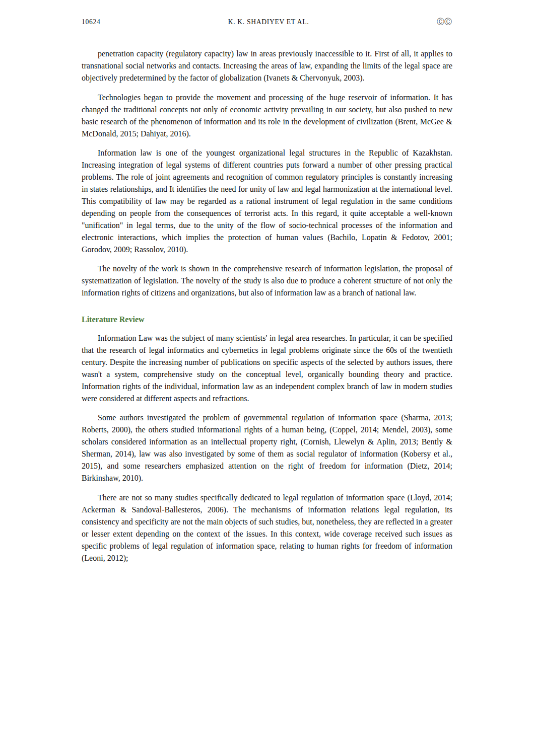10624 K. K. Shadiyev et al. ⒸⒸ
penetration capacity (regulatory capacity) law in areas previously inaccessible to it. First of all, it applies to transnational social networks and contacts. Increasing the areas of law, expanding the limits of the legal space are objectively predetermined by the factor of globalization (Ivanets & Chervonyuk, 2003).
Technologies began to provide the movement and processing of the huge reservoir of information. It has changed the traditional concepts not only of economic activity prevailing in our society, but also pushed to new basic research of the phenomenon of information and its role in the development of civilization (Brent, McGee & McDonald, 2015; Dahiyat, 2016).
Information law is one of the youngest organizational legal structures in the Republic of Kazakhstan. Increasing integration of legal systems of different countries puts forward a number of other pressing practical problems. The role of joint agreements and recognition of common regulatory principles is constantly increasing in states relationships, and It identifies the need for unity of law and legal harmonization at the international level. This compatibility of law may be regarded as a rational instrument of legal regulation in the same conditions depending on people from the consequences of terrorist acts. In this regard, it quite acceptable a well-known "unification" in legal terms, due to the unity of the flow of socio-technical processes of the information and electronic interactions, which implies the protection of human values (Bachilo, Lopatin & Fedotov, 2001; Gorodov, 2009; Rassolov, 2010).
The novelty of the work is shown in the comprehensive research of information legislation, the proposal of systematization of legislation. The novelty of the study is also due to produce a coherent structure of not only the information rights of citizens and organizations, but also of information law as a branch of national law.
Literature Review
Information Law was the subject of many scientists' in legal area researches. In particular, it can be specified that the research of legal informatics and cybernetics in legal problems originate since the 60s of the twentieth century. Despite the increasing number of publications on specific aspects of the selected by authors issues, there wasn't a system, comprehensive study on the conceptual level, organically bounding theory and practice. Information rights of the individual, information law as an independent complex branch of law in modern studies were considered at different aspects and refractions.
Some authors investigated the problem of governmental regulation of information space (Sharma, 2013; Roberts, 2000), the others studied informational rights of a human being, (Coppel, 2014; Mendel, 2003), some scholars considered information as an intellectual property right, (Cornish, Llewelyn & Aplin, 2013; Bently & Sherman, 2014), law was also investigated by some of them as social regulator of information (Kobersy et al., 2015), and some researchers emphasized attention on the right of freedom for information (Dietz, 2014; Birkinshaw, 2010).
There are not so many studies specifically dedicated to legal regulation of information space (Lloyd, 2014; Ackerman & Sandoval-Ballesteros, 2006). The mechanisms of information relations legal regulation, its consistency and specificity are not the main objects of such studies, but, nonetheless, they are reflected in a greater or lesser extent depending on the context of the issues. In this context, wide coverage received such issues as specific problems of legal regulation of information space, relating to human rights for freedom of information (Leoni, 2012);